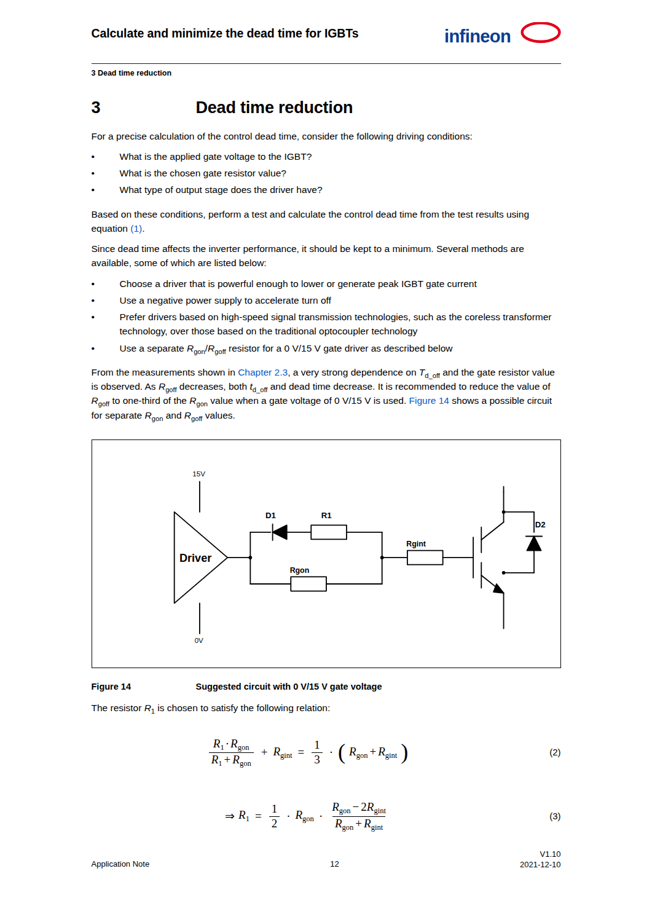Calculate and minimize the dead time for IGBTs
infineon
3 Dead time reduction
3
Dead time reduction
For a precise calculation of the control dead time, consider the following driving conditions:
What is the applied gate voltage to the IGBT?
What is the chosen gate resistor value?
What type of output stage does the driver have?
Based on these conditions, perform a test and calculate the control dead time from the test results using equation (1).
Since dead time affects the inverter performance, it should be kept to a minimum. Several methods are available, some of which are listed below:
Choose a driver that is powerful enough to lower or generate peak IGBT gate current
Use a negative power supply to accelerate turn off
Prefer drivers based on high-speed signal transmission technologies, such as the coreless transformer technology, over those based on the traditional optocoupler technology
Use a separate Rgon/Rgoff resistor for a 0 V/15 V gate driver as described below
From the measurements shown in Chapter 2.3, a very strong dependence on Td_off and the gate resistor value is observed. As Rgoff decreases, both td_off and dead time decrease. It is recommended to reduce the value of Rgoff to one-third of the Rgon value when a gate voltage of 0 V/15 V is used. Figure 14 shows a possible circuit for separate Rgon and Rgoff values.
Driver 15V 0V D1 R1 Rgon Rgint D2
Figure 14
Suggested circuit with 0 V/15 V gate voltage
The resistor R1 is chosen to satisfy the following relation:
R 1·Rgon R 1+Rgon + Rgint = 1 3 · ( Rgon+Rgint )
(2)
⇒ R 1 = 1 2 · Rgon · Rgon−2Rgint Rgon+Rgint
(3)
Application Note
12
V1.10
2021-12-10